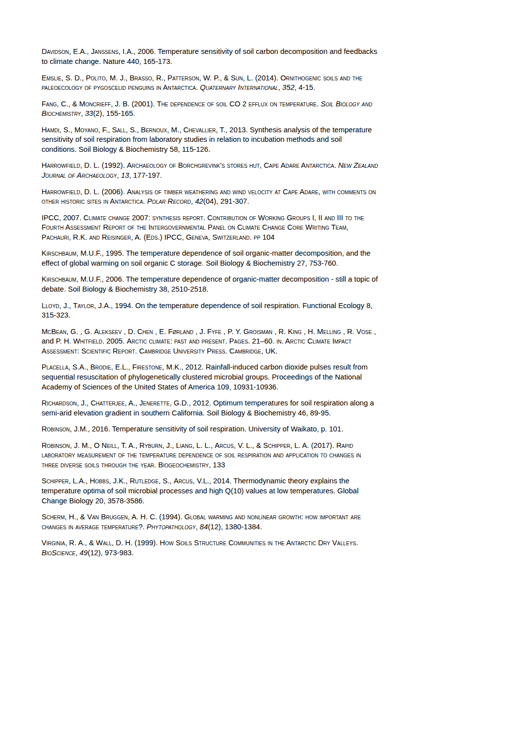Davidson, E.A., Janssens, I.A., 2006. Temperature sensitivity of soil carbon decomposition and feedbacks to climate change. Nature 440, 165-173.
Emslie, S. D., Polito, M. J., Brasso, R., Patterson, W. P., & Sun, L. (2014). Ornithogenic soils and the paleoecology of pygoscelid penguins in Antarctica. Quaternary International, 352, 4-15.
Fang, C., & Moncrieff, J. B. (2001). The dependence of soil CO 2 efflux on temperature. Soil Biology and Biochemistry, 33(2), 155-165.
Hamdi, S., Moyano, F., Sall, S., Bernoux, M., Chevallier, T., 2013. Synthesis analysis of the temperature sensitivity of soil respiration from laboratory studies in relation to incubation methods and soil conditions. Soil Biology & Biochemistry 58, 115-126.
Harrowfield, D. L. (1992). Archaeology of Borchgrevink's stores hut, Cape Adare Antarctica. New Zealand Journal of Archaeology, 13, 177-197.
Harrowfield, D. L. (2006). Analysis of timber weathering and wind velocity at Cape Adare, with comments on other historic sites in Antarctica. Polar Record, 42(04), 291-307.
IPCC, 2007. Climate change 2007: synthesis report. Contribution of Working Groups I, II and III to the Fourth Assessment Report of the Intergovernmental Panel on Climate Change Core Writing Team, Pachauri, R.K. and Reisinger, A. (Eds.) IPCC, Geneva, Switzerland. pp 104
Kirschbaum, M.U.F., 1995. The temperature dependence of soil organic-matter decomposition, and the effect of global warming on soil organic C storage. Soil Biology & Biochemistry 27, 753-760.
Kirschbaum, M.U.F., 2006. The temperature dependence of organic-matter decomposition - still a topic of debate. Soil Biology & Biochemistry 38, 2510-2518.
Lloyd, J., Taylor, J.A., 1994. On the temperature dependence of soil respiration. Functional Ecology 8, 315-323.
McBean, G. , G. Alekseev , D. Chen , E. Førland , J. Fyfe , P. Y. Groisman , R. King , H. Melling , R. Vose , and P. H. Whitfield. 2005. Arctic climate: past and present. Pages. 21–60. in. Arctic Climate Impact Assessment: Scientific Report. Cambridge University Press. Cambridge, UK.
Placella, S.A., Brodie, E.L., Firestone, M.K., 2012. Rainfall-induced carbon dioxide pulses result from sequential resuscitation of phylogenetically clustered microbial groups. Proceedings of the National Academy of Sciences of the United States of America 109, 10931-10936.
Richardson, J., Chatterjee, A., Jenerette, G.D., 2012. Optimum temperatures for soil respiration along a semi-arid elevation gradient in southern California. Soil Biology & Biochemistry 46, 89-95.
Robinson, J.M., 2016. Temperature sensitivity of soil respiration. University of Waikato, p. 101.
Robinson, J. M., O Neill, T. A., Ryburn, J., Liang, L. L., Arcus, V. L., & Schipper, L. A. (2017). Rapid laboratory measurement of the temperature dependence of soil respiration and application to changes in three diverse soils through the year. Biogeochemistry, 133
Schipper, L.A., Hobbs, J.K., Rutledge, S., Arcus, V.L., 2014. Thermodynamic theory explains the temperature optima of soil microbial processes and high Q(10) values at low temperatures. Global Change Biology 20, 3578-3586.
Scherm, H., & Van Bruggen, A. H. C. (1994). Global warming and nonlinear growth: how important are changes in average temperature?. Phytopathology, 84(12), 1380-1384.
Virginia, R. A., & Wall, D. H. (1999). How Soils Structure Communities in the Antarctic Dry Valleys. BioScience, 49(12), 973-983.